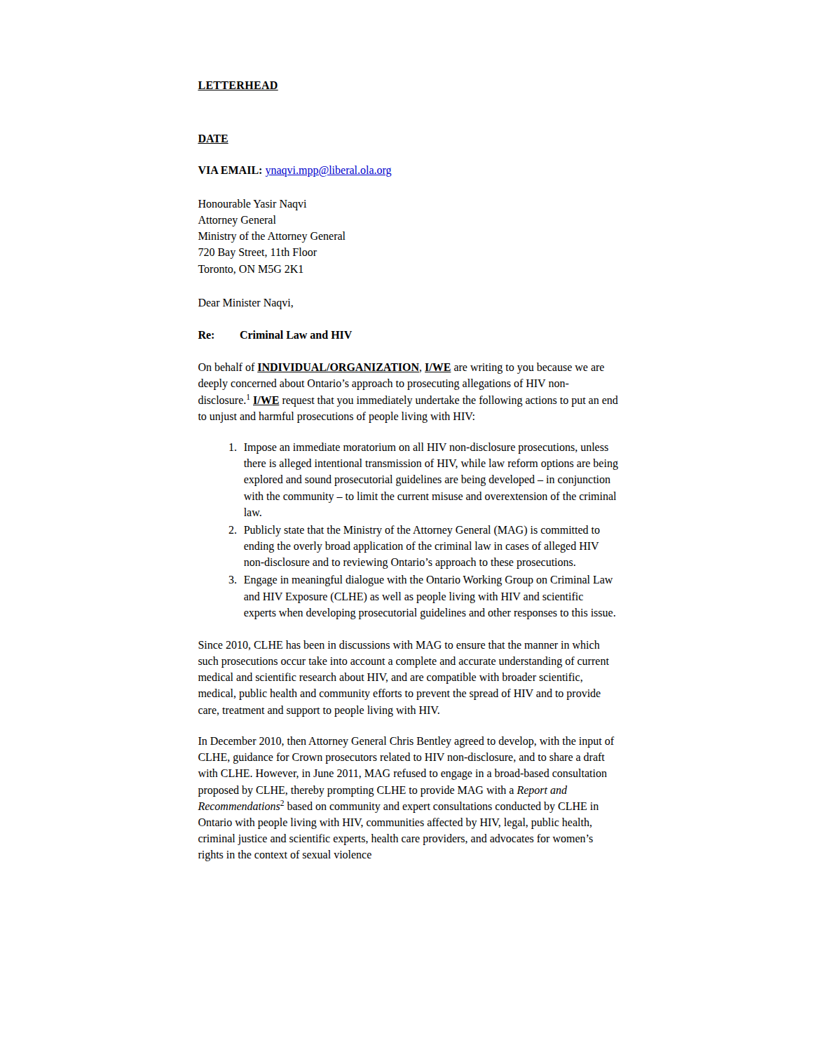LETTERHEAD
DATE
VIA EMAIL: ynaqvi.mpp@liberal.ola.org
Honourable Yasir Naqvi
Attorney General
Ministry of the Attorney General
720 Bay Street, 11th Floor
Toronto, ON M5G 2K1
Dear Minister Naqvi,
Re: Criminal Law and HIV
On behalf of INDIVIDUAL/ORGANIZATION, I/WE are writing to you because we are deeply concerned about Ontario’s approach to prosecuting allegations of HIV non-disclosure.1 I/WE request that you immediately undertake the following actions to put an end to unjust and harmful prosecutions of people living with HIV:
Impose an immediate moratorium on all HIV non-disclosure prosecutions, unless there is alleged intentional transmission of HIV, while law reform options are being explored and sound prosecutorial guidelines are being developed – in conjunction with the community – to limit the current misuse and overextension of the criminal law.
Publicly state that the Ministry of the Attorney General (MAG) is committed to ending the overly broad application of the criminal law in cases of alleged HIV non-disclosure and to reviewing Ontario’s approach to these prosecutions.
Engage in meaningful dialogue with the Ontario Working Group on Criminal Law and HIV Exposure (CLHE) as well as people living with HIV and scientific experts when developing prosecutorial guidelines and other responses to this issue.
Since 2010, CLHE has been in discussions with MAG to ensure that the manner in which such prosecutions occur take into account a complete and accurate understanding of current medical and scientific research about HIV, and are compatible with broader scientific, medical, public health and community efforts to prevent the spread of HIV and to provide care, treatment and support to people living with HIV.
In December 2010, then Attorney General Chris Bentley agreed to develop, with the input of CLHE, guidance for Crown prosecutors related to HIV non-disclosure, and to share a draft with CLHE. However, in June 2011, MAG refused to engage in a broad-based consultation proposed by CLHE, thereby prompting CLHE to provide MAG with a Report and Recommendations2 based on community and expert consultations conducted by CLHE in Ontario with people living with HIV, communities affected by HIV, legal, public health, criminal justice and scientific experts, health care providers, and advocates for women’s rights in the context of sexual violence